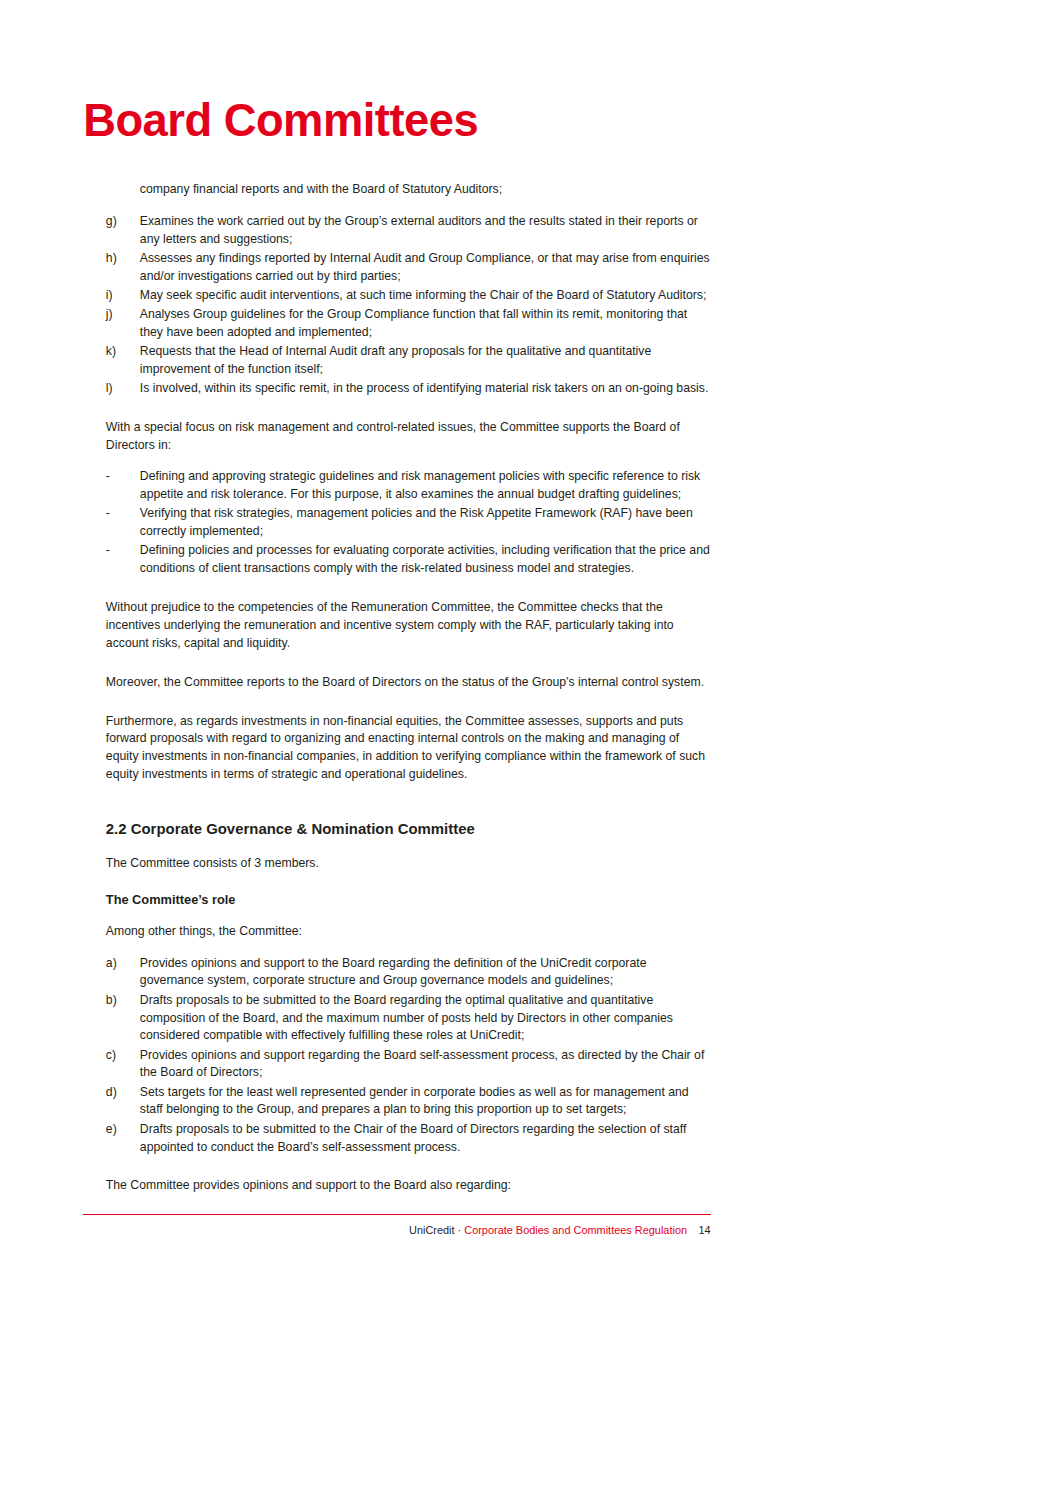Board Committees
company financial reports and with the Board of Statutory Auditors;
g) Examines the work carried out by the Group’s external auditors and the results stated in their reports or any letters and suggestions;
h) Assesses any findings reported by Internal Audit and Group Compliance, or that may arise from enquiries and/or investigations carried out by third parties;
i) May seek specific audit interventions, at such time informing the Chair of the Board of Statutory Auditors;
j) Analyses Group guidelines for the Group Compliance function that fall within its remit, monitoring that they have been adopted and implemented;
k) Requests that the Head of Internal Audit draft any proposals for the qualitative and quantitative improvement of the function itself;
l) Is involved, within its specific remit, in the process of identifying material risk takers on an on-going basis.
With a special focus on risk management and control-related issues, the Committee supports the Board of Directors in:
Defining and approving strategic guidelines and risk management policies with specific reference to risk appetite and risk tolerance. For this purpose, it also examines the annual budget drafting guidelines;
Verifying that risk strategies, management policies and the Risk Appetite Framework (RAF) have been correctly implemented;
Defining policies and processes for evaluating corporate activities, including verification that the price and conditions of client transactions comply with the risk-related business model and strategies.
Without prejudice to the competencies of the Remuneration Committee, the Committee checks that the incentives underlying the remuneration and incentive system comply with the RAF, particularly taking into account risks, capital and liquidity.
Moreover, the Committee reports to the Board of Directors on the status of the Group’s internal control system.
Furthermore, as regards investments in non-financial equities, the Committee assesses, supports and puts forward proposals with regard to organizing and enacting internal controls on the making and managing of equity investments in non-financial companies, in addition to verifying compliance within the framework of such equity investments in terms of strategic and operational guidelines.
2.2 Corporate Governance & Nomination Committee
The Committee consists of 3 members.
The Committee’s role
Among other things, the Committee:
a) Provides opinions and support to the Board regarding the definition of the UniCredit corporate governance system, corporate structure and Group governance models and guidelines;
b) Drafts proposals to be submitted to the Board regarding the optimal qualitative and quantitative composition of the Board, and the maximum number of posts held by Directors in other companies considered compatible with effectively fulfilling these roles at UniCredit;
c) Provides opinions and support regarding the Board self-assessment process, as directed by the Chair of the Board of Directors;
d) Sets targets for the least well represented gender in corporate bodies as well as for management and staff belonging to the Group, and prepares a plan to bring this proportion up to set targets;
e) Drafts proposals to be submitted to the Chair of the Board of Directors regarding the selection of staff appointed to conduct the Board’s self-assessment process.
The Committee provides opinions and support to the Board also regarding:
UniCredit · Corporate Bodies and Committees Regulation 14